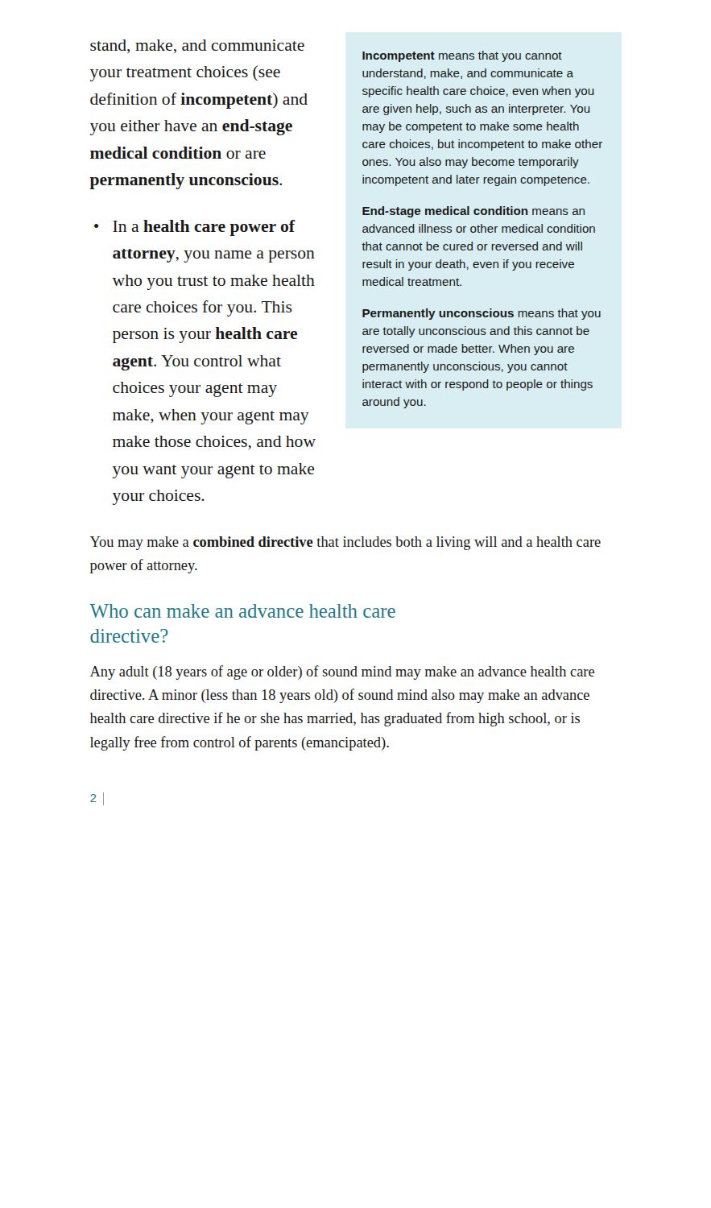stand, make, and communicate your treatment choices (see definition of incompetent) and you either have an end-stage medical condition or are permanently unconscious.
In a health care power of attorney, you name a person who you trust to make health care choices for you. This person is your health care agent. You control what choices your agent may make, when your agent may make those choices, and how you want your agent to make your choices.
Incompetent means that you cannot understand, make, and communicate a specific health care choice, even when you are given help, such as an interpreter. You may be competent to make some health care choices, but incompetent to make other ones. You also may become temporarily incompetent and later regain competence.
End-stage medical condition means an advanced illness or other medical condition that cannot be cured or reversed and will result in your death, even if you receive medical treatment.
Permanently unconscious means that you are totally unconscious and this cannot be reversed or made better. When you are permanently unconscious, you cannot interact with or respond to people or things around you.
You may make a combined directive that includes both a living will and a health care power of attorney.
Who can make an advance health care
directive?
Any adult (18 years of age or older) of sound mind may make an advance health care directive. A minor (less than 18 years old) of sound mind also may make an advance health care directive if he or she has married, has graduated from high school, or is legally free from control of parents (emancipated).
2